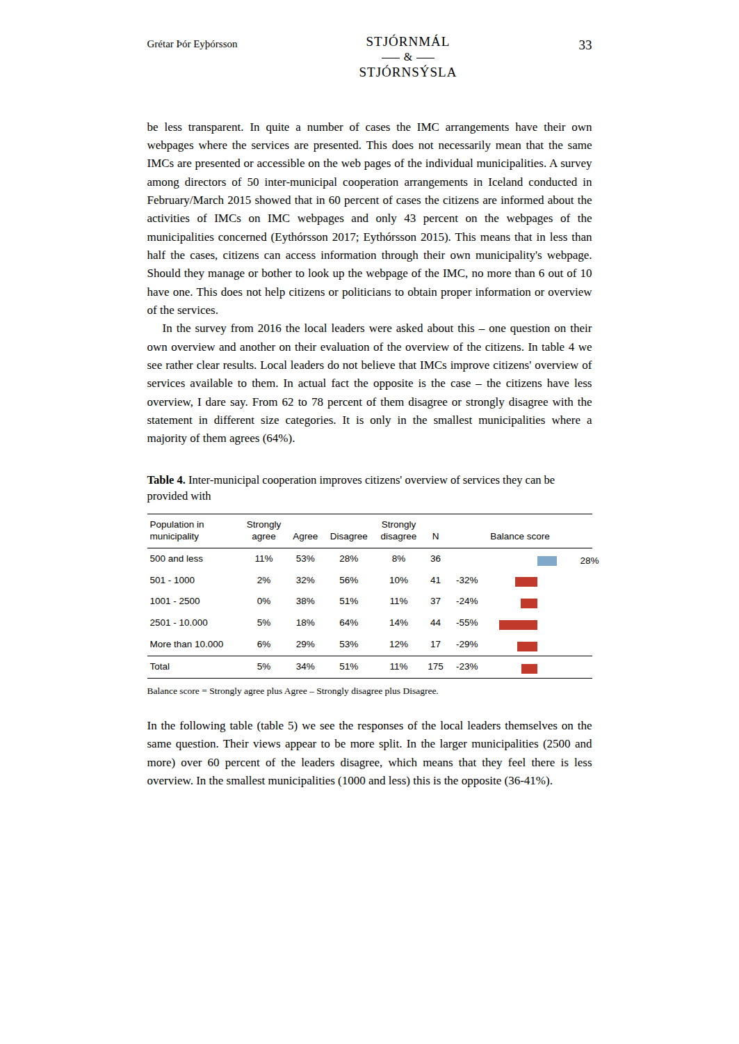Grétar Þór Eyþórsson
STJÓRNMÁL & STJÓRNSÝSLA
33
be less transparent. In quite a number of cases the IMC arrangements have their own webpages where the services are presented. This does not necessarily mean that the same IMCs are presented or accessible on the web pages of the individual municipalities. A survey among directors of 50 inter-municipal cooperation arrangements in Iceland conducted in February/March 2015 showed that in 60 percent of cases the citizens are informed about the activities of IMCs on IMC webpages and only 43 percent on the webpages of the municipalities concerned (Eythórsson 2017; Eythórsson 2015). This means that in less than half the cases, citizens can access information through their own municipality's webpage. Should they manage or bother to look up the webpage of the IMC, no more than 6 out of 10 have one. This does not help citizens or politicians to obtain proper information or overview of the services.
In the survey from 2016 the local leaders were asked about this – one question on their own overview and another on their evaluation of the overview of the citizens. In table 4 we see rather clear results. Local leaders do not believe that IMCs improve citizens' overview of services available to them. In actual fact the opposite is the case – the citizens have less overview, I dare say. From 62 to 78 percent of them disagree or strongly disagree with the statement in different size categories. It is only in the smallest municipalities where a majority of them agrees (64%).
Table 4. Inter-municipal cooperation improves citizens' overview of services they can be provided with
| Population in municipality | Strongly agree | Agree | Disagree | Strongly disagree | N | Balance score |
| --- | --- | --- | --- | --- | --- | --- |
| 500 and less | 11% | 53% | 28% | 8% | 36 | | 28% |
| 501 - 1000 | 2% | 32% | 56% | 10% | 41 | -32% | |
| 1001 - 2500 | 0% | 38% | 51% | 11% | 37 | -24% | |
| 2501 - 10.000 | 5% | 18% | 64% | 14% | 44 | -55% | |
| More than 10.000 | 6% | 29% | 53% | 12% | 17 | -29% | |
| Total | 5% | 34% | 51% | 11% | 175 | -23% | |
Balance score = Strongly agree plus Agree – Strongly disagree plus Disagree.
In the following table (table 5) we see the responses of the local leaders themselves on the same question. Their views appear to be more split. In the larger municipalities (2500 and more) over 60 percent of the leaders disagree, which means that they feel there is less overview. In the smallest municipalities (1000 and less) this is the opposite (36-41%).